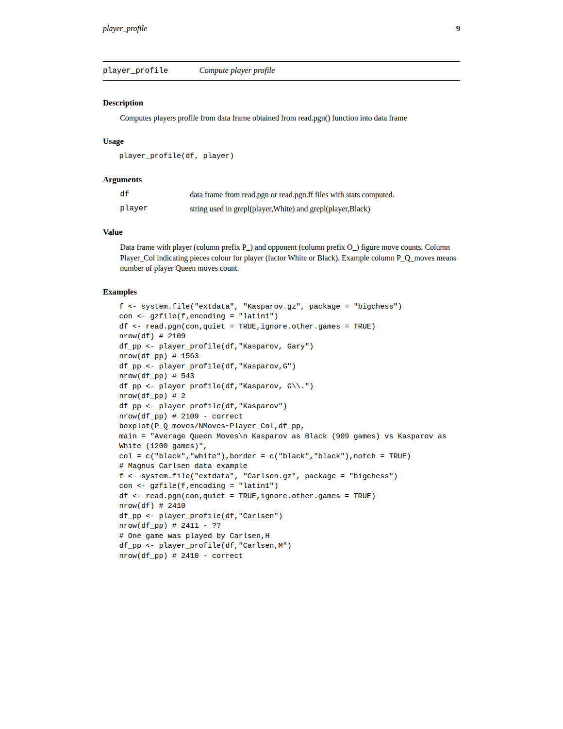player_profile 9
player_profile Compute player profile
Description
Computes players profile from data frame obtained from read.pgn() function into data frame
Usage
player_profile(df, player)
Arguments
df
data frame from read.pgn or read.pgn.ff files with stats computed.
player
string used in grepl(player,White) and grepl(player,Black)
Value
Data frame with player (column prefix P_) and opponent (column prefix O_) figure move counts. Column Player_Col indicating pieces colour for player (factor White or Black). Example column P_Q_moves means number of player Queen moves count.
Examples
f <- system.file("extdata", "Kasparov.gz", package = "bigchess")
con <- gzfile(f,encoding = "latin1")
df <- read.pgn(con,quiet = TRUE,ignore.other.games = TRUE)
nrow(df) # 2109
df_pp <- player_profile(df,"Kasparov, Gary")
nrow(df_pp) # 1563
df_pp <- player_profile(df,"Kasparov,G")
nrow(df_pp) # 543
df_pp <- player_profile(df,"Kasparov, G\\.")
nrow(df_pp) # 2
df_pp <- player_profile(df,"Kasparov")
nrow(df_pp) # 2109 - correct
boxplot(P_Q_moves/NMoves~Player_Col,df_pp,
main = "Average Queen Moves\n Kasparov as Black (909 games) vs Kasparov as White (1200 games)",
col = c("black","white"),border = c("black","black"),notch = TRUE)
# Magnus Carlsen data example
f <- system.file("extdata", "Carlsen.gz", package = "bigchess")
con <- gzfile(f,encoding = "latin1")
df <- read.pgn(con,quiet = TRUE,ignore.other.games = TRUE)
nrow(df) # 2410
df_pp <- player_profile(df,"Carlsen")
nrow(df_pp) # 2411 - ??
# One game was played by Carlsen,H
df_pp <- player_profile(df,"Carlsen,M")
nrow(df_pp) # 2410 - correct